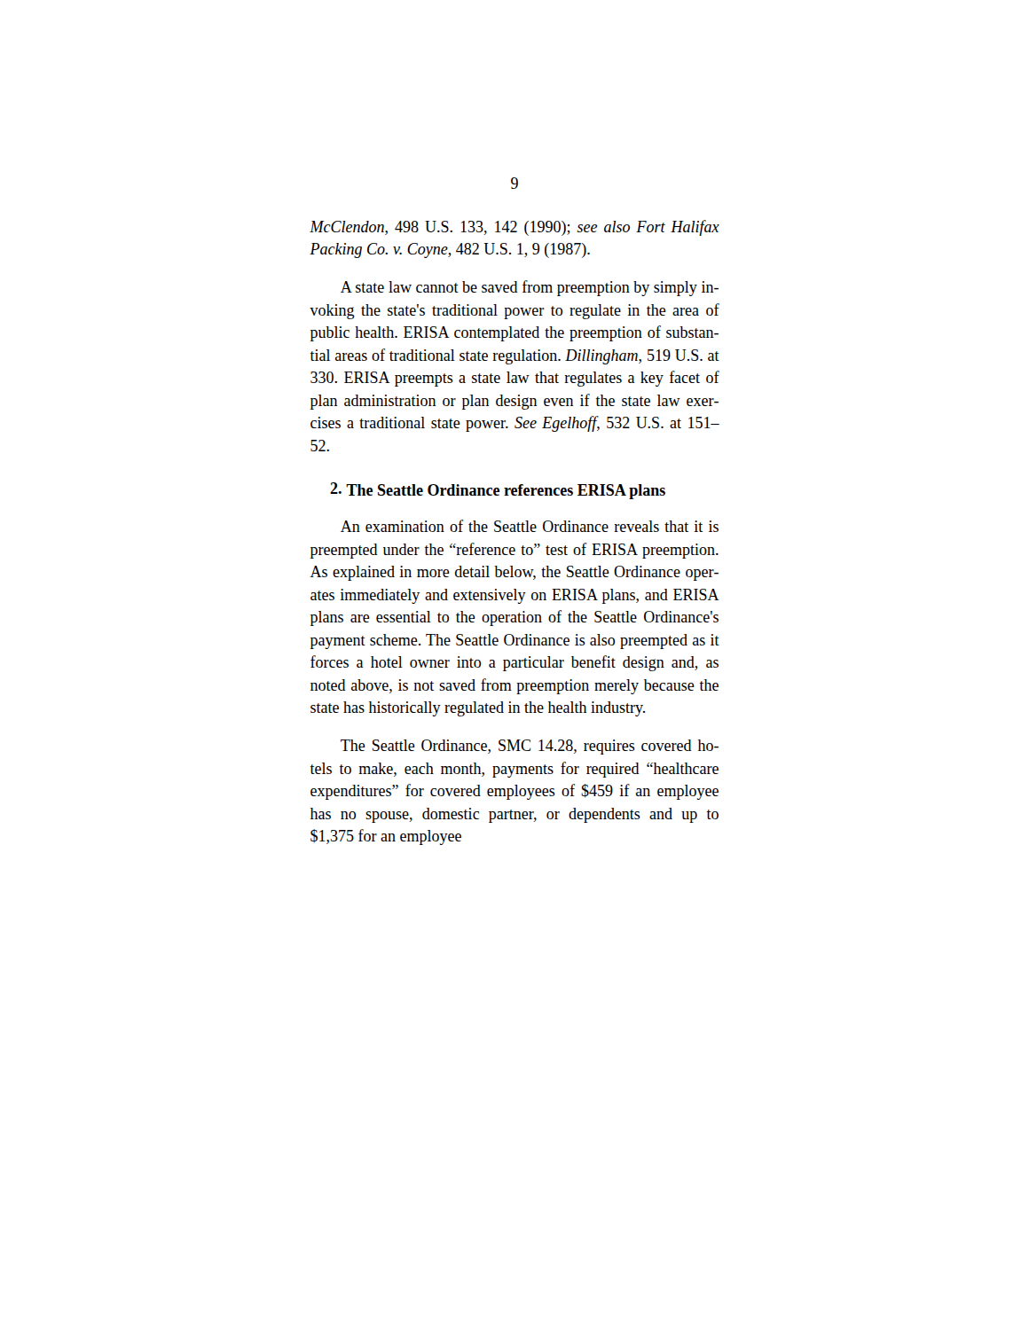9
McClendon, 498 U.S. 133, 142 (1990); see also Fort Halifax Packing Co. v. Coyne, 482 U.S. 1, 9 (1987).
A state law cannot be saved from preemption by simply invoking the state's traditional power to regulate in the area of public health. ERISA contemplated the preemption of substantial areas of traditional state regulation. Dillingham, 519 U.S. at 330. ERISA preempts a state law that regulates a key facet of plan administration or plan design even if the state law exercises a traditional state power. See Egelhoff, 532 U.S. at 151–52.
2. The Seattle Ordinance references ERISA plans
An examination of the Seattle Ordinance reveals that it is preempted under the “reference to” test of ERISA preemption. As explained in more detail below, the Seattle Ordinance operates immediately and extensively on ERISA plans, and ERISA plans are essential to the operation of the Seattle Ordinance's payment scheme. The Seattle Ordinance is also preempted as it forces a hotel owner into a particular benefit design and, as noted above, is not saved from preemption merely because the state has historically regulated in the health industry.
The Seattle Ordinance, SMC 14.28, requires covered hotels to make, each month, payments for required “healthcare expenditures” for covered employees of $459 if an employee has no spouse, domestic partner, or dependents and up to $1,375 for an employee